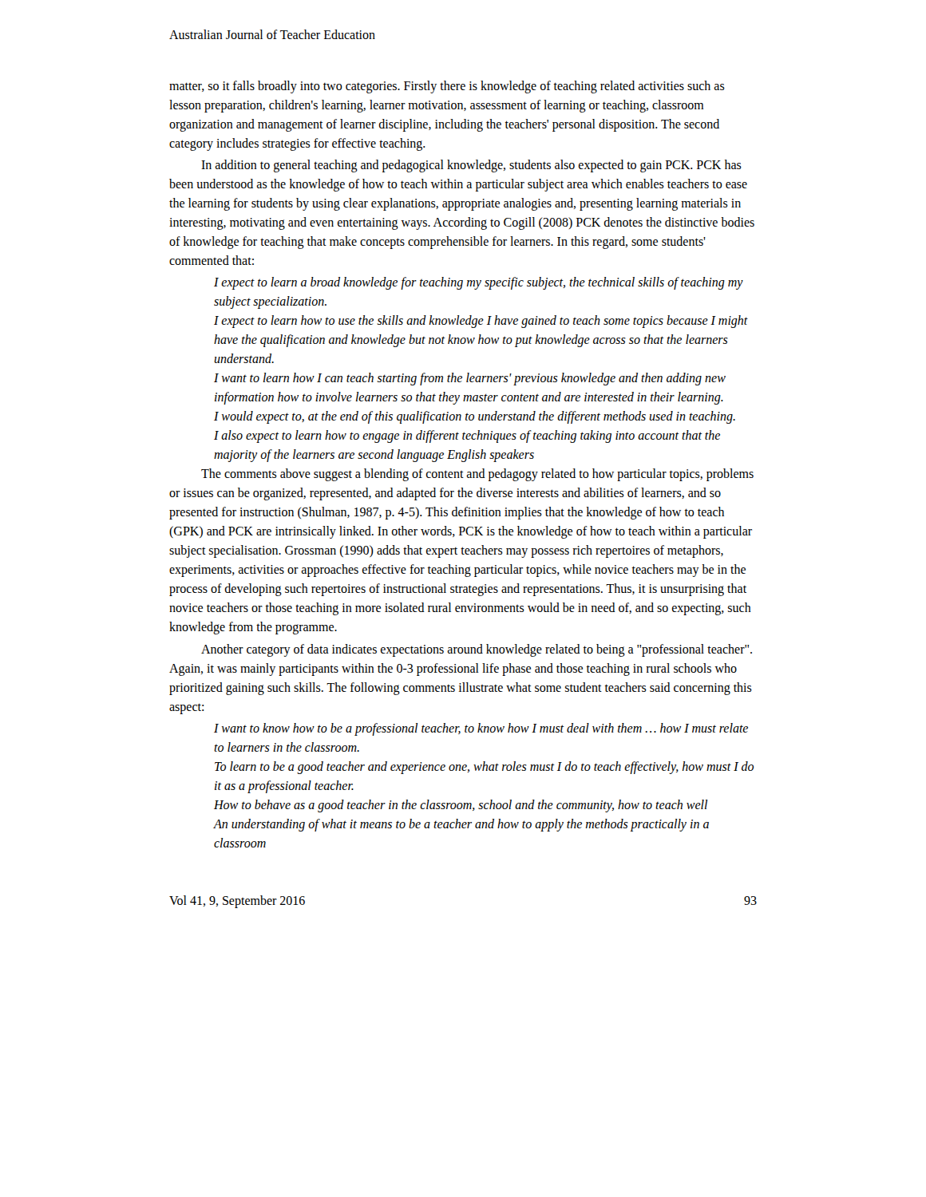Australian Journal of Teacher Education
matter, so it falls broadly into two categories. Firstly there is knowledge of teaching related activities such as lesson preparation, children's learning, learner motivation, assessment of learning or teaching, classroom organization and management of learner discipline, including the teachers' personal disposition. The second category includes strategies for effective teaching.
In addition to general teaching and pedagogical knowledge, students also expected to gain PCK. PCK has been understood as the knowledge of how to teach within a particular subject area which enables teachers to ease the learning for students by using clear explanations, appropriate analogies and, presenting learning materials in interesting, motivating and even entertaining ways. According to Cogill (2008) PCK denotes the distinctive bodies of knowledge for teaching that make concepts comprehensible for learners. In this regard, some students' commented that:
I expect to learn a broad knowledge for teaching my specific subject, the technical skills of teaching my subject specialization.
I expect to learn how to use the skills and knowledge I have gained to teach some topics because I might have the qualification and knowledge but not know how to put knowledge across so that the learners understand.
I want to learn how I can teach starting from the learners' previous knowledge and then adding new information how to involve learners so that they master content and are interested in their learning.
I would expect to, at the end of this qualification to understand the different methods used in teaching.
I also expect to learn how to engage in different techniques of teaching taking into account that the majority of the learners are second language English speakers
The comments above suggest a blending of content and pedagogy related to how particular topics, problems or issues can be organized, represented, and adapted for the diverse interests and abilities of learners, and so presented for instruction (Shulman, 1987, p. 4-5). This definition implies that the knowledge of how to teach (GPK) and PCK are intrinsically linked. In other words, PCK is the knowledge of how to teach within a particular subject specialisation. Grossman (1990) adds that expert teachers may possess rich repertoires of metaphors, experiments, activities or approaches effective for teaching particular topics, while novice teachers may be in the process of developing such repertoires of instructional strategies and representations. Thus, it is unsurprising that novice teachers or those teaching in more isolated rural environments would be in need of, and so expecting, such knowledge from the programme.
Another category of data indicates expectations around knowledge related to being a "professional teacher". Again, it was mainly participants within the 0-3 professional life phase and those teaching in rural schools who prioritized gaining such skills. The following comments illustrate what some student teachers said concerning this aspect:
I want to know how to be a professional teacher, to know how I must deal with them … how I must relate to learners in the classroom.
To learn to be a good teacher and experience one, what roles must I do to teach effectively, how must I do it as a professional teacher.
How to behave as a good teacher in the classroom, school and the community, how to teach well
An understanding of what it means to be a teacher and how to apply the methods practically in a classroom
Vol 41, 9, September 2016 93